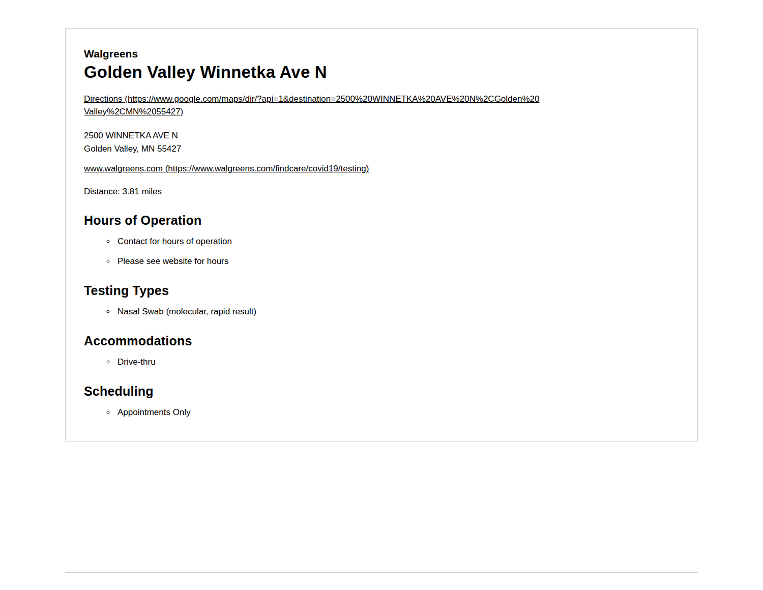Walgreens
Golden Valley Winnetka Ave N
Directions (https://www.google.com/maps/dir/?api=1&destination=2500%20WINNETKA%20AVE%20N%2CGolden%20Valley%2CMN%2055427)
2500 WINNETKA AVE N
Golden Valley, MN 55427
www.walgreens.com (https://www.walgreens.com/findcare/covid19/testing)
Distance: 3.81 miles
Hours of Operation
Contact for hours of operation
Please see website for hours
Testing Types
Nasal Swab (molecular, rapid result)
Accommodations
Drive-thru
Scheduling
Appointments Only